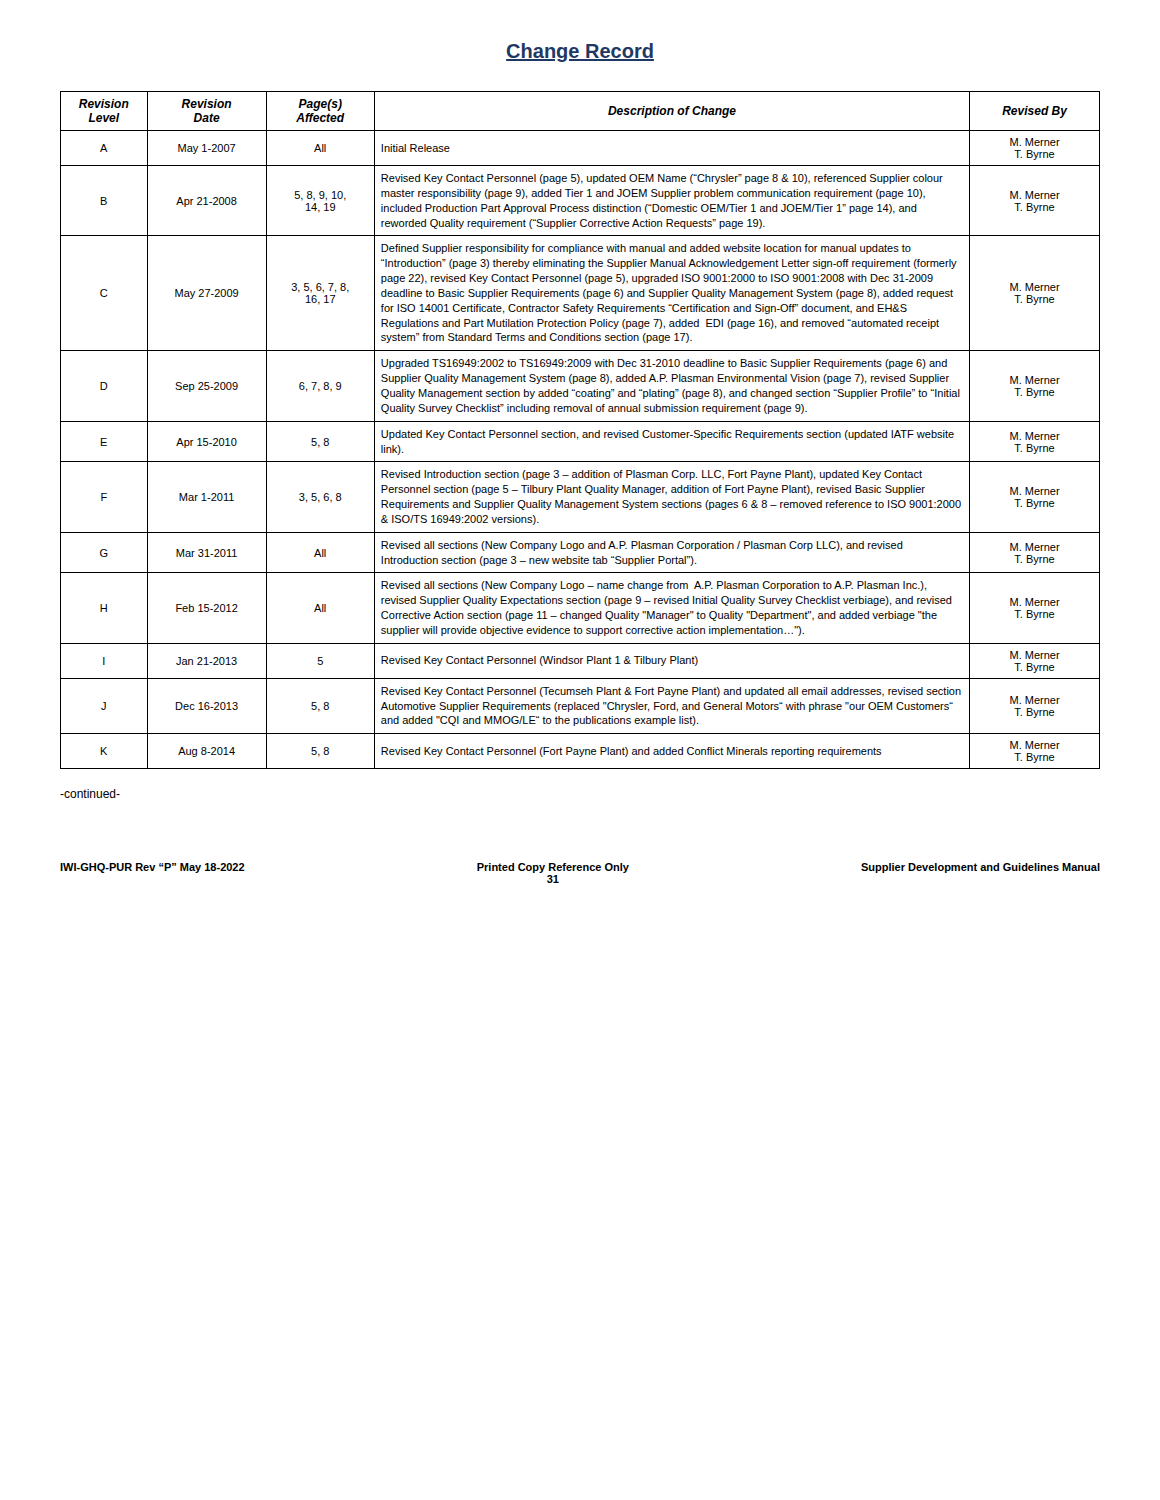Change Record
| Revision Level | Revision Date | Page(s) Affected | Description of Change | Revised By |
| --- | --- | --- | --- | --- |
| A | May 1-2007 | All | Initial Release | M. Merner T. Byrne |
| B | Apr 21-2008 | 5, 8, 9, 10, 14, 19 | Revised Key Contact Personnel (page 5), updated OEM Name (“Chrysler” page 8 & 10), referenced Supplier colour master responsibility (page 9), added Tier 1 and JOEM Supplier problem communication requirement (page 10), included Production Part Approval Process distinction (“Domestic OEM/Tier 1 and JOEM/Tier 1” page 14), and reworded Quality requirement (“Supplier Corrective Action Requests” page 19). | M. Merner T. Byrne |
| C | May 27-2009 | 3, 5, 6, 7, 8, 16, 17 | Defined Supplier responsibility for compliance with manual and added website location for manual updates to “Introduction” (page 3) thereby eliminating the Supplier Manual Acknowledgement Letter sign-off requirement (formerly page 22), revised Key Contact Personnel (page 5), upgraded ISO 9001:2000 to ISO 9001:2008 with Dec 31-2009 deadline to Basic Supplier Requirements (page 6) and Supplier Quality Management System (page 8), added request for ISO 14001 Certificate, Contractor Safety Requirements “Certification and Sign-Off” document, and EH&S Regulations and Part Mutilation Protection Policy (page 7), added EDI (page 16), and removed “automated receipt system” from Standard Terms and Conditions section (page 17). | M. Merner T. Byrne |
| D | Sep 25-2009 | 6, 7, 8, 9 | Upgraded TS16949:2002 to TS16949:2009 with Dec 31-2010 deadline to Basic Supplier Requirements (page 6) and Supplier Quality Management System (page 8), added A.P. Plasman Environmental Vision (page 7), revised Supplier Quality Management section by added “coating” and “plating” (page 8), and changed section “Supplier Profile” to “Initial Quality Survey Checklist” including removal of annual submission requirement (page 9). | M. Merner T. Byrne |
| E | Apr 15-2010 | 5, 8 | Updated Key Contact Personnel section, and revised Customer-Specific Requirements section (updated IATF website link). | M. Merner T. Byrne |
| F | Mar 1-2011 | 3, 5, 6, 8 | Revised Introduction section (page 3 – addition of Plasman Corp. LLC, Fort Payne Plant), updated Key Contact Personnel section (page 5 – Tilbury Plant Quality Manager, addition of Fort Payne Plant), revised Basic Supplier Requirements and Supplier Quality Management System sections (pages 6 & 8 – removed reference to ISO 9001:2000 & ISO/TS 16949:2002 versions). | M. Merner T. Byrne |
| G | Mar 31-2011 | All | Revised all sections (New Company Logo and A.P. Plasman Corporation / Plasman Corp LLC), and revised Introduction section (page 3 – new website tab “Supplier Portal”). | M. Merner T. Byrne |
| H | Feb 15-2012 | All | Revised all sections (New Company Logo – name change from A.P. Plasman Corporation to A.P. Plasman Inc.), revised Supplier Quality Expectations section (page 9 – revised Initial Quality Survey Checklist verbiage), and revised Corrective Action section (page 11 – changed Quality "Manager" to Quality "Department", and added verbiage "the supplier will provide objective evidence to support corrective action implementation…"). | M. Merner T. Byrne |
| I | Jan 21-2013 | 5 | Revised Key Contact Personnel (Windsor Plant 1 & Tilbury Plant) | M. Merner T. Byrne |
| J | Dec 16-2013 | 5, 8 | Revised Key Contact Personnel (Tecumseh Plant & Fort Payne Plant) and updated all email addresses, revised section Automotive Supplier Requirements (replaced "Chrysler, Ford, and General Motors“ with phrase "our OEM Customers“ and added "CQI and MMOG/LE“ to the publications example list). | M. Merner T. Byrne |
| K | Aug 8-2014 | 5, 8 | Revised Key Contact Personnel (Fort Payne Plant) and added Conflict Minerals reporting requirements | M. Merner T. Byrne |
-continued-
IWI-GHQ-PUR Rev “P” May 18-2022
Printed Copy Reference Only
31
Supplier Development and Guidelines Manual